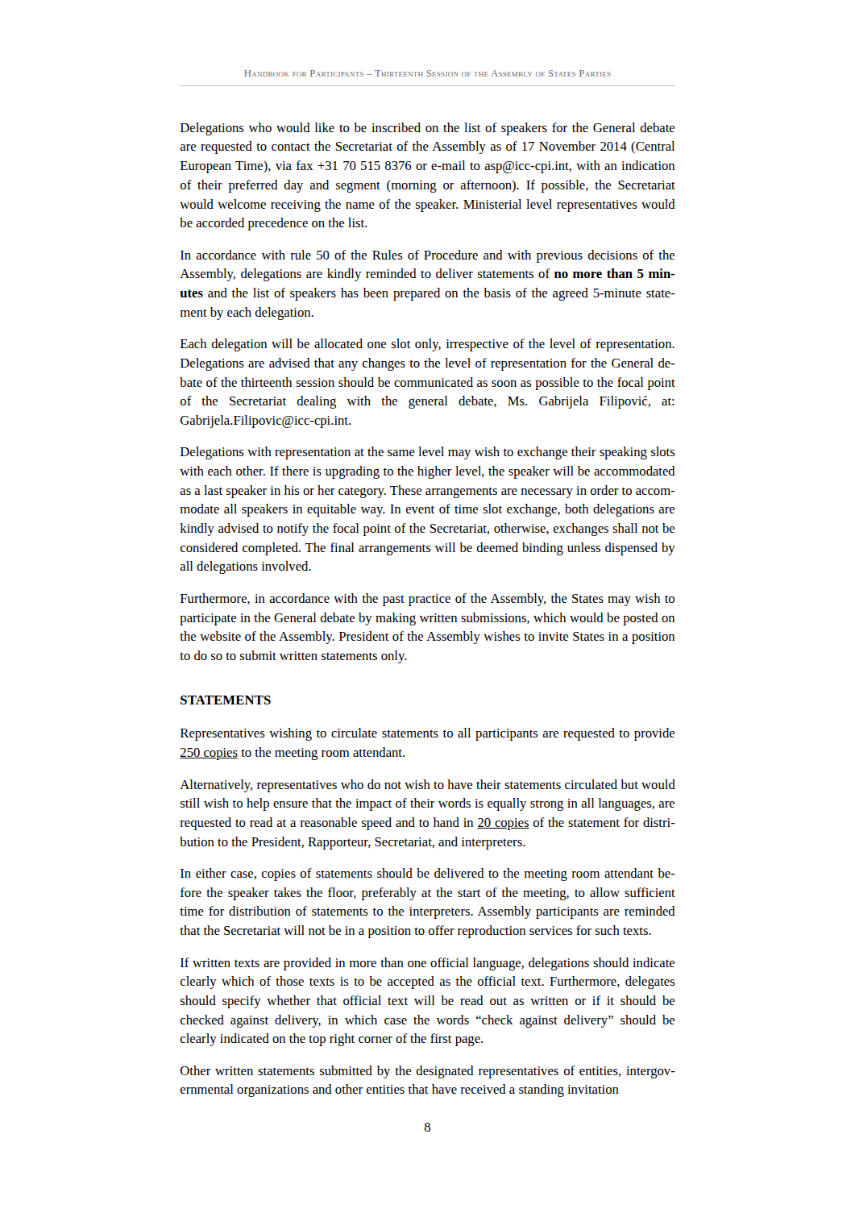Handbook for Participants – Thirteenth Session of the Assembly of States Parties
Delegations who would like to be inscribed on the list of speakers for the General debate are requested to contact the Secretariat of the Assembly as of 17 November 2014 (Central European Time), via fax +31 70 515 8376 or e-mail to asp@icc-cpi.int, with an indication of their preferred day and segment (morning or afternoon). If possible, the Secretariat would welcome receiving the name of the speaker. Ministerial level representatives would be accorded precedence on the list.
In accordance with rule 50 of the Rules of Procedure and with previous decisions of the Assembly, delegations are kindly reminded to deliver statements of no more than 5 minutes and the list of speakers has been prepared on the basis of the agreed 5-minute statement by each delegation.
Each delegation will be allocated one slot only, irrespective of the level of representation. Delegations are advised that any changes to the level of representation for the General debate of the thirteenth session should be communicated as soon as possible to the focal point of the Secretariat dealing with the general debate, Ms. Gabrijela Filipović, at: Gabrijela.Filipovic@icc-cpi.int.
Delegations with representation at the same level may wish to exchange their speaking slots with each other. If there is upgrading to the higher level, the speaker will be accommodated as a last speaker in his or her category. These arrangements are necessary in order to accommodate all speakers in equitable way. In event of time slot exchange, both delegations are kindly advised to notify the focal point of the Secretariat, otherwise, exchanges shall not be considered completed. The final arrangements will be deemed binding unless dispensed by all delegations involved.
Furthermore, in accordance with the past practice of the Assembly, the States may wish to participate in the General debate by making written submissions, which would be posted on the website of the Assembly. President of the Assembly wishes to invite States in a position to do so to submit written statements only.
STATEMENTS
Representatives wishing to circulate statements to all participants are requested to provide 250 copies to the meeting room attendant.
Alternatively, representatives who do not wish to have their statements circulated but would still wish to help ensure that the impact of their words is equally strong in all languages, are requested to read at a reasonable speed and to hand in 20 copies of the statement for distribution to the President, Rapporteur, Secretariat, and interpreters.
In either case, copies of statements should be delivered to the meeting room attendant before the speaker takes the floor, preferably at the start of the meeting, to allow sufficient time for distribution of statements to the interpreters. Assembly participants are reminded that the Secretariat will not be in a position to offer reproduction services for such texts.
If written texts are provided in more than one official language, delegations should indicate clearly which of those texts is to be accepted as the official text. Furthermore, delegates should specify whether that official text will be read out as written or if it should be checked against delivery, in which case the words “check against delivery” should be clearly indicated on the top right corner of the first page.
Other written statements submitted by the designated representatives of entities, intergovernmental organizations and other entities that have received a standing invitation
8